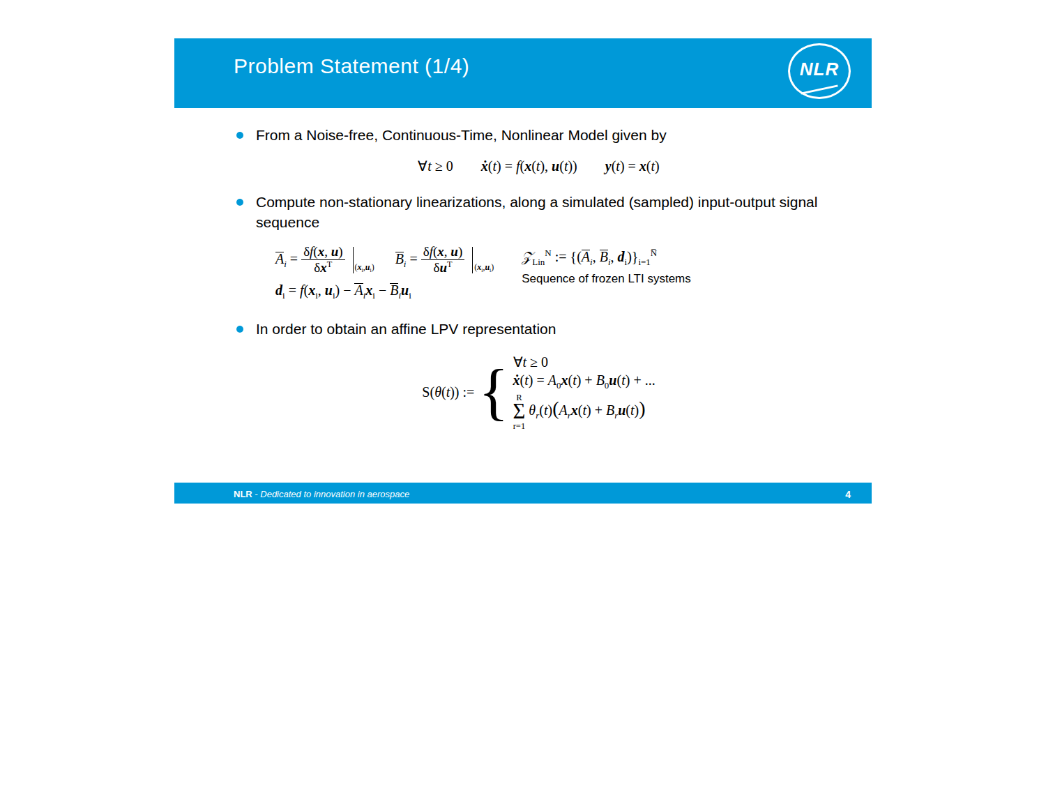Problem Statement (1/4)
NLR
From a Noise-free, Continuous-Time, Nonlinear Model given by
∀t ≥ 0 ẋ(t) = f(x(t), u(t)) y(t) = x(t)
Compute non-stationary linearizations, along a simulated (sampled) input-output signal sequence
Ai = δf(x, u) δxT (xi,ui) Bi = δf(x, u) δuT (xi,ui)
di = f(xi, ui) − Ai xi − Bi ui
𝒵LinN := {(Ai, Bi, di)}i=1N̅
Sequence of frozen LTI systems
In order to obtain an affine LPV representation
S(θ(t)) := {
∀t ≥ 0
ẋ(t) = A0x(t) + B0u(t) + ...
R Σ r=1 θr(t)(Ar x(t) + Br u(t))
NLR - Dedicated to innovation in aerospace
4